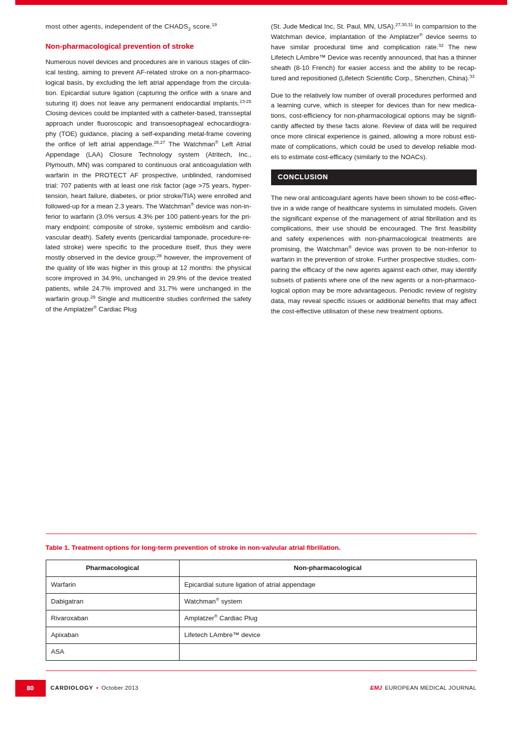most other agents, independent of the CHADS2 score.19
Non-pharmacological prevention of stroke
Numerous novel devices and procedures are in various stages of clinical testing, aiming to prevent AF-related stroke on a non-pharmacological basis, by excluding the left atrial appendage from the circulation. Epicardial suture ligation (capturing the orifice with a snare and suturing it) does not leave any permanent endocardial implants.23-25 Closing devices could be implanted with a catheter-based, transseptal approach under fluoroscopic and transoesophageal echocardiography (TOE) guidance, placing a self-expanding metal-frame covering the orifice of left atrial appendage.26,27 The Watchman® Left Atrial Appendage (LAA) Closure Technology system (Atritech, Inc., Plymouth, MN) was compared to continuous oral anticoagulation with warfarin in the PROTECT AF prospective, unblinded, randomised trial: 707 patients with at least one risk factor (age >75 years, hypertension, heart failure, diabetes, or prior stroke/TIA) were enrolled and followed-up for a mean 2.3 years. The Watchman® device was non-inferior to warfarin (3.0% versus 4.3% per 100 patient-years for the primary endpoint: composite of stroke, systemic embolism and cardiovascular death). Safety events (pericardial tamponade, procedure-related stroke) were specific to the procedure itself, thus they were mostly observed in the device group;28 however, the improvement of the quality of life was higher in this group at 12 months: the physical score improved in 34.9%, unchanged in 29.9% of the device treated patients, while 24.7% improved and 31.7% were unchanged in the warfarin group.29 Single and multicentre studies confirmed the safety of the Amplatzer® Cardiac Plug
(St. Jude Medical Inc, St. Paul, MN, USA).27,30,31 In comparision to the Watchman device, implantation of the Amplatzer® device seems to have similar procedural time and complication rate.32 The new Lifetech LAmbre™ Device was recently announced, that has a thinner sheath (8-10 French) for easier access and the ability to be recaptured and repositioned (Lifetech Scientific Corp., Shenzhen, China).33
Due to the relatively low number of overall procedures performed and a learning curve, which is steeper for devices than for new medications, cost-efficiency for non-pharmacological options may be significantly affected by these facts alone. Review of data will be required once more clinical experience is gained, allowing a more robust estimate of complications, which could be used to develop reliable models to estimate cost-efficacy (similarly to the NOACs).
CONCLUSION
The new oral anticoagulant agents have been shown to be cost-effective in a wide range of healthcare systems in simulated models. Given the significant expense of the management of atrial fibrillation and its complications, their use should be encouraged. The first feasibility and safety experiences with non-pharmacological treatments are promising, the Watchman® device was proven to be non-inferior to warfarin in the prevention of stroke. Further prospective studies, comparing the efficacy of the new agents against each other, may identify subsets of patients where one of the new agents or a non-pharmacological option may be more advantageous. Periodic review of registry data, may reveal specific issues or additional benefits that may affect the cost-effective utilisaton of these new treatment options.
Table 1. Treatment options for long-term prevention of stroke in non-valvular atrial fibrillation.
| Pharmacological | Non-pharmacological |
| --- | --- |
| Warfarin | Epicardial suture ligation of atrial appendage |
| Dabigatran | Watchman ® system |
| Rivaroxaban | Amplatzer ® Cardiac Plug |
| Apixaban | Lifetech LAmbre™ device |
| ASA | |
80
CARDIOLOGY•October 2013
EMJ EUROPEAN MEDICAL JOURNAL